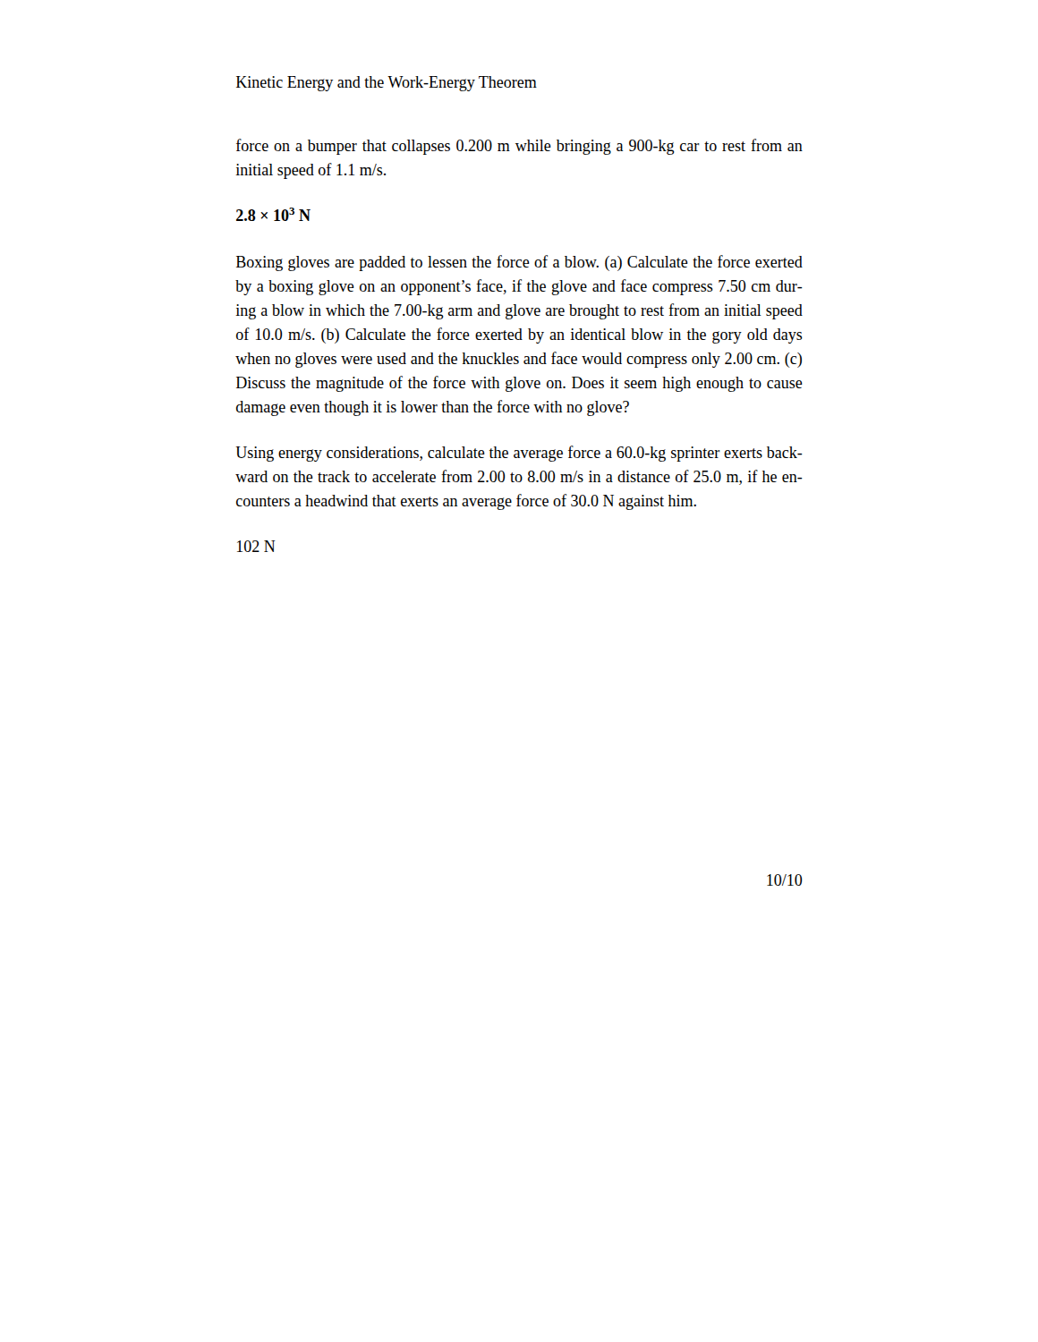Kinetic Energy and the Work-Energy Theorem
force on a bumper that collapses 0.200 m while bringing a 900-kg car to rest from an initial speed of 1.1 m/s.
2.8 × 103 N
Boxing gloves are padded to lessen the force of a blow. (a) Calculate the force exerted by a boxing glove on an opponent’s face, if the glove and face compress 7.50 cm during a blow in which the 7.00-kg arm and glove are brought to rest from an initial speed of 10.0 m/s. (b) Calculate the force exerted by an identical blow in the gory old days when no gloves were used and the knuckles and face would compress only 2.00 cm. (c) Discuss the magnitude of the force with glove on. Does it seem high enough to cause damage even though it is lower than the force with no glove?
Using energy considerations, calculate the average force a 60.0-kg sprinter exerts backward on the track to accelerate from 2.00 to 8.00 m/s in a distance of 25.0 m, if he encounters a headwind that exerts an average force of 30.0 N against him.
102 N
10/10